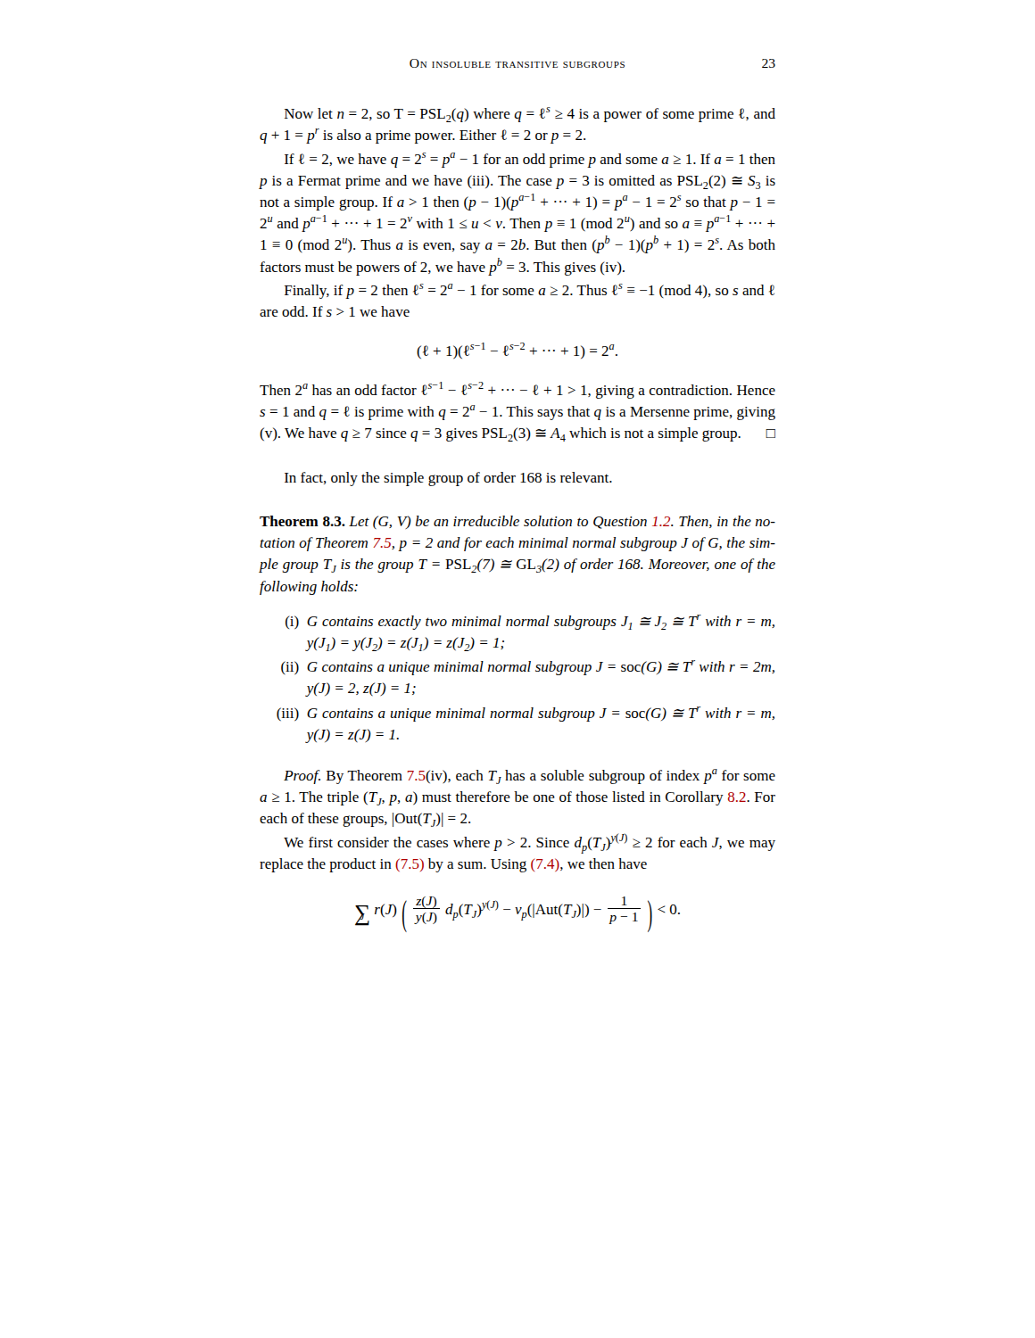On insoluble transitive subgroups 23
Now let n = 2, so T = PSL2(q) where q = ℓs ≥ 4 is a power of some prime ℓ, and q + 1 = pr is also a prime power. Either ℓ = 2 or p = 2.
If ℓ = 2, we have q = 2s = pa − 1 for an odd prime p and some a ≥ 1. If a = 1 then p is a Fermat prime and we have (iii). The case p = 3 is omitted as PSL2(2) ≅ S3 is not a simple group. If a > 1 then (p − 1)(pa−1 + ··· + 1) = pa − 1 = 2s so that p − 1 = 2u and pa−1 + ··· + 1 = 2v with 1 ≤ u < v. Then p ≡ 1 (mod 2u) and so a ≡ pa−1 + ··· + 1 ≡ 0 (mod 2u). Thus a is even, say a = 2b. But then (pb − 1)(pb + 1) = 2s. As both factors must be powers of 2, we have pb = 3. This gives (iv).
Finally, if p = 2 then ℓs = 2a − 1 for some a ≥ 2. Thus ℓs ≡ −1 (mod 4), so s and ℓ are odd. If s > 1 we have
(ℓ + 1)(ℓs−1 − ℓs−2 + ··· + 1) = 2a.
Then 2a has an odd factor ℓs−1 − ℓs−2 + ··· − ℓ + 1 > 1, giving a contradiction. Hence s = 1 and q = ℓ is prime with q = 2a − 1. This says that q is a Mersenne prime, giving (v). We have q ≥ 7 since q = 3 gives PSL2(3) ≅ A4 which is not a simple group. □
In fact, only the simple group of order 168 is relevant.
Theorem 8.3. Let (G, V) be an irreducible solution to Question 1.2. Then, in the notation of Theorem 7.5, p = 2 and for each minimal normal subgroup J of G, the simple group TJ is the group T = PSL2(7) ≅ GL3(2) of order 168. Moreover, one of the following holds:
(i) G contains exactly two minimal normal subgroups J1 ≅ J2 ≅ Tr with r = m, y(J1) = y(J2) = z(J1) = z(J2) = 1;
(ii) G contains a unique minimal normal subgroup J = soc(G) ≅ Tr with r = 2m, y(J) = 2, z(J) = 1;
(iii) G contains a unique minimal normal subgroup J = soc(G) ≅ Tr with r = m, y(J) = z(J) = 1.
Proof. By Theorem 7.5(iv), each TJ has a soluble subgroup of index pa for some a ≥ 1. The triple (TJ, p, a) must therefore be one of those listed in Corollary 8.2. For each of these groups, |Out(TJ)| = 2.
We first consider the cases where p > 2. Since dp(TJ)y(J) ≥ 2 for each J, we may replace the product in (7.5) by a sum. Using (7.4), we then have
∑J r(J) ( z(J) y(J) dp(TJ)y(J) − vp(|Aut(TJ)|) − 1 p − 1 ) < 0.